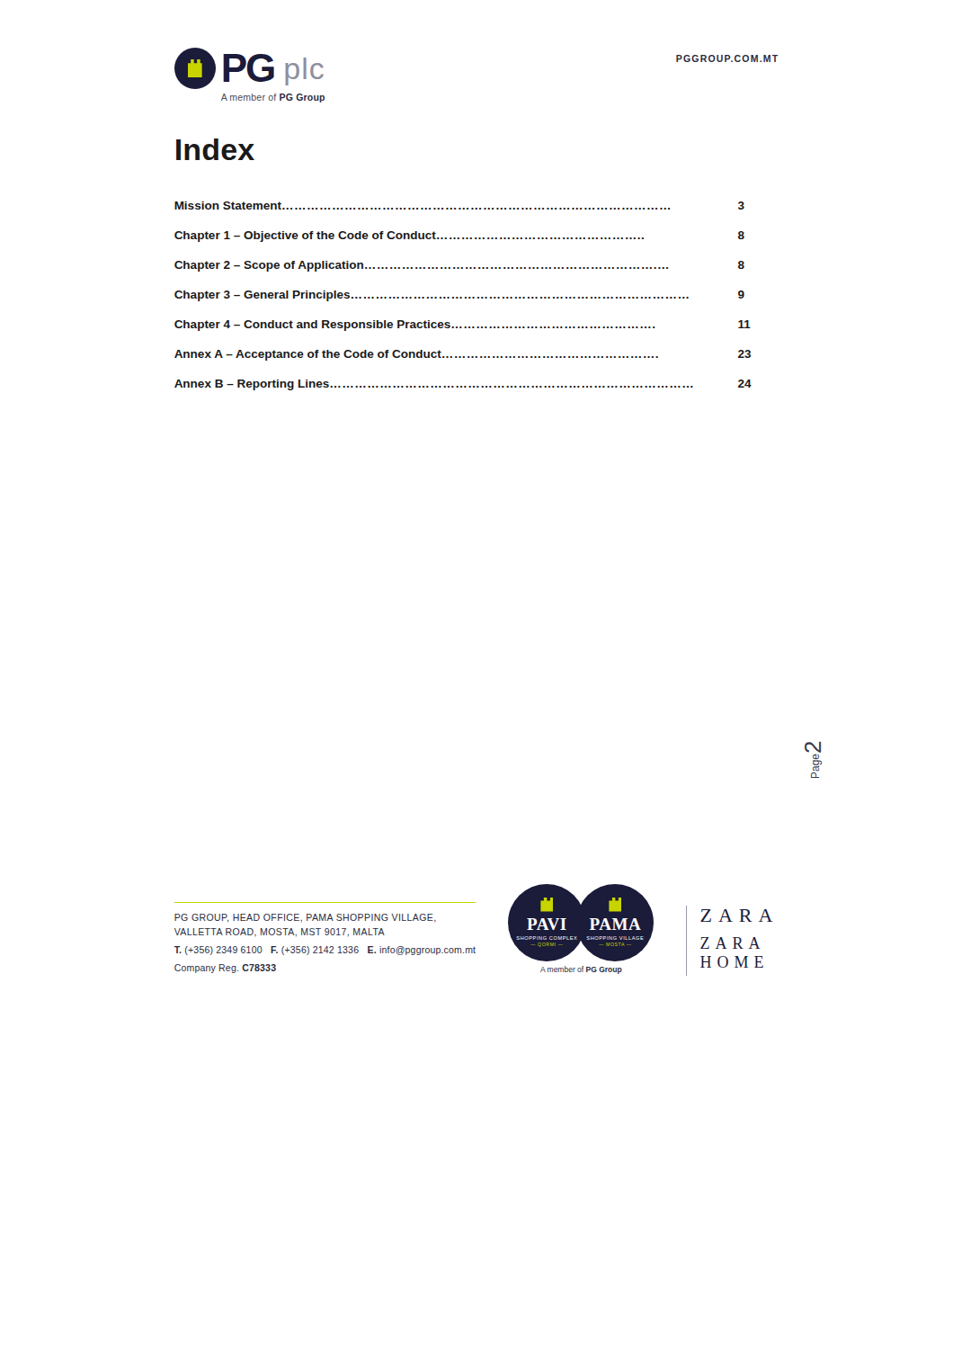PG plc
A member of PG Group
PGGROUP.COM.MT
Index
| Mission Statement ………………………………………………………………………………… | 3 |
| Chapter 1 – Objective of the Code of Conduct ………………………………………….. | 8 |
| Chapter 2 – Scope of Application …………………………………………………………….… | 8 |
| Chapter 3 – General Principles ……………………………………………………………………… | 9 |
| Chapter 4 – Conduct and Responsible Practices …………………………………………. | 11 |
| Annex A – Acceptance of the Code of Conduct ……………………………………………. | 23 |
| Annex B – Reporting Lines …………………………………………………………………………… | 24 |
Page2
PG GROUP, HEAD OFFICE, PAMA SHOPPING VILLAGE,
VALLETTA ROAD, MOSTA, MST 9017, MALTA
T. (+356) 2349 6100 F. (+356) 2142 1336 E. info@pggroup.com.mt
Company Reg. C78333
PAVI SHOPPING COMPLEX — QORMI —
PAMA SHOPPING VILLAGE — MOSTA —
A member of PG Group
ZARA
ZARA
HOME